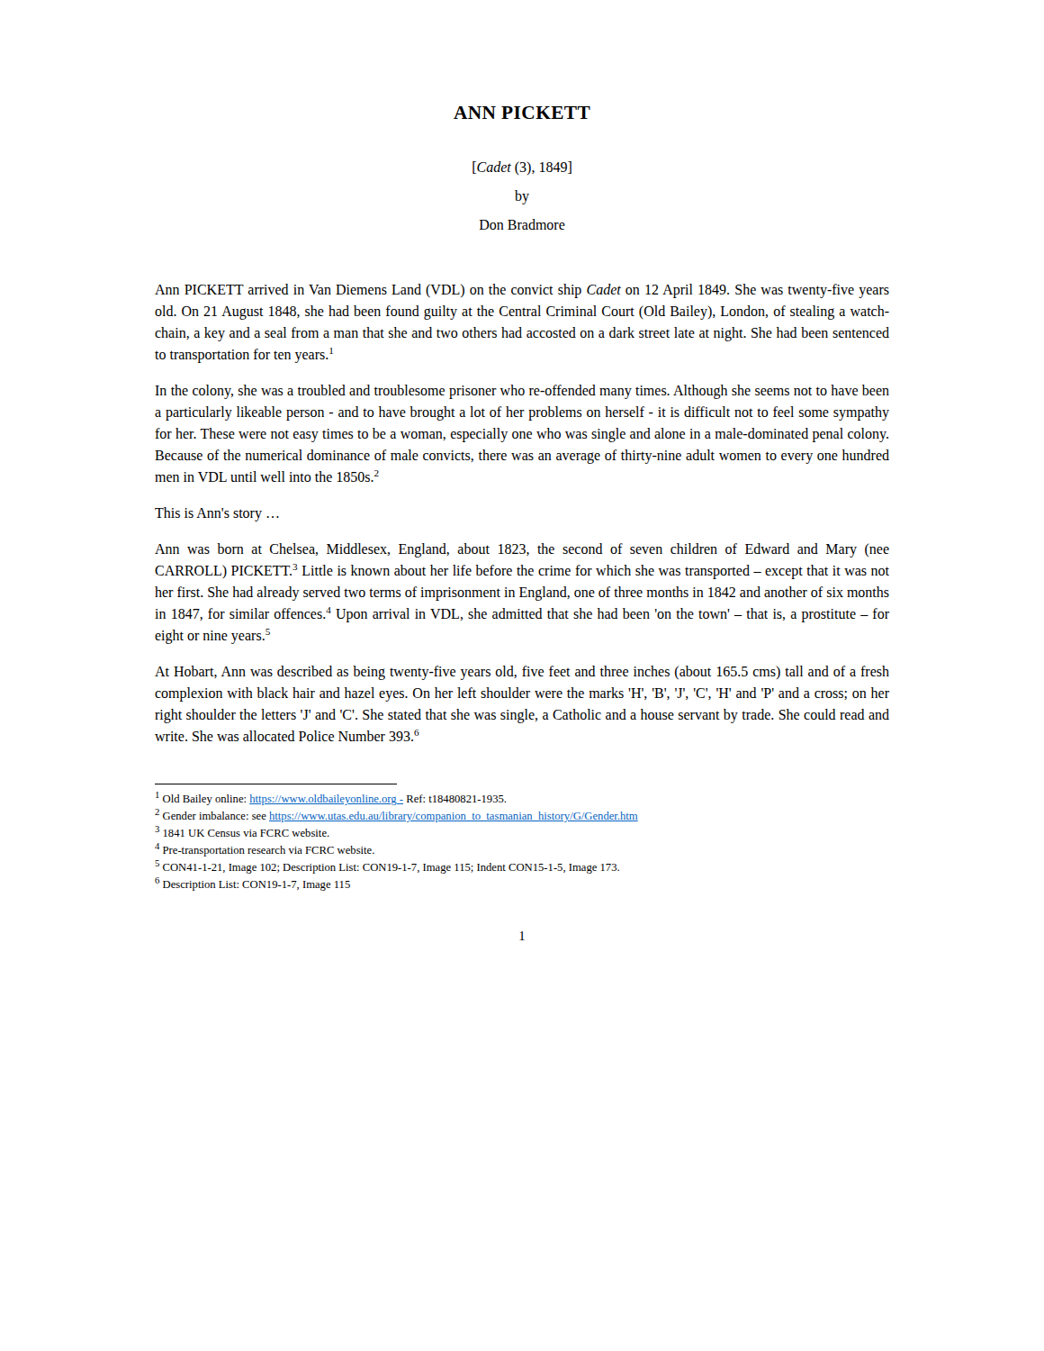ANN PICKETT
[Cadet (3), 1849]
by
Don Bradmore
Ann PICKETT arrived in Van Diemens Land (VDL) on the convict ship Cadet on 12 April 1849. She was twenty-five years old. On 21 August 1848, she had been found guilty at the Central Criminal Court (Old Bailey), London, of stealing a watch-chain, a key and a seal from a man that she and two others had accosted on a dark street late at night. She had been sentenced to transportation for ten years.1
In the colony, she was a troubled and troublesome prisoner who re-offended many times. Although she seems not to have been a particularly likeable person - and to have brought a lot of her problems on herself - it is difficult not to feel some sympathy for her. These were not easy times to be a woman, especially one who was single and alone in a male-dominated penal colony. Because of the numerical dominance of male convicts, there was an average of thirty-nine adult women to every one hundred men in VDL until well into the 1850s.2
This is Ann's story …
Ann was born at Chelsea, Middlesex, England, about 1823, the second of seven children of Edward and Mary (nee CARROLL) PICKETT.3 Little is known about her life before the crime for which she was transported – except that it was not her first. She had already served two terms of imprisonment in England, one of three months in 1842 and another of six months in 1847, for similar offences.4 Upon arrival in VDL, she admitted that she had been 'on the town' – that is, a prostitute – for eight or nine years.5
At Hobart, Ann was described as being twenty-five years old, five feet and three inches (about 165.5 cms) tall and of a fresh complexion with black hair and hazel eyes. On her left shoulder were the marks 'H', 'B', 'J', 'C', 'H' and 'P' and a cross; on her right shoulder the letters 'J' and 'C'. She stated that she was single, a Catholic and a house servant by trade. She could read and write. She was allocated Police Number 393.6
1 Old Bailey online: https://www.oldbaileyonline.org - Ref: t18480821-1935.
2 Gender imbalance: see https://www.utas.edu.au/library/companion_to_tasmanian_history/G/Gender.htm
3 1841 UK Census via FCRC website.
4 Pre-transportation research via FCRC website.
5 CON41-1-21, Image 102; Description List: CON19-1-7, Image 115; Indent CON15-1-5, Image 173.
6 Description List: CON19-1-7, Image 115
1